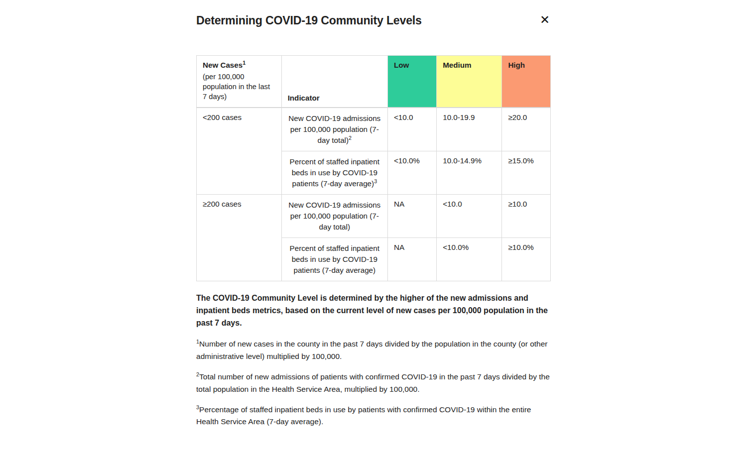Determining COVID-19 Community Levels
✕
Determining COVID-19 Community Levels
| New Cases 1 (per 100,000 population in the last 7 days) | Indicator | Low | Medium | High |
| --- | --- | --- | --- | --- |
| <200 cases | New COVID-19 admissions per 100,000 population (7-day total) 2 | <10.0 | 10.0-19.9 | ≥20.0 |
| Percent of staffed inpatient beds in use by COVID-19 patients (7-day average) 3 | <10.0% | 10.0-14.9% | ≥15.0% |
| ≥200 cases | New COVID-19 admissions per 100,000 population (7-day total) | NA | <10.0 | ≥10.0 |
| Percent of staffed inpatient beds in use by COVID-19 patients (7-day average) | NA | <10.0% | ≥10.0% |
The COVID-19 Community Level is determined by the higher of the new admissions and inpatient beds metrics, based on the current level of new cases per 100,000 population in the past 7 days.
1Number of new cases in the county in the past 7 days divided by the population in the county (or other administrative level) multiplied by 100,000.
2Total number of new admissions of patients with confirmed COVID-19 in the past 7 days divided by the total population in the Health Service Area, multiplied by 100,000.
3Percentage of staffed inpatient beds in use by patients with confirmed COVID-19 within the entire Health Service Area (7-day average).